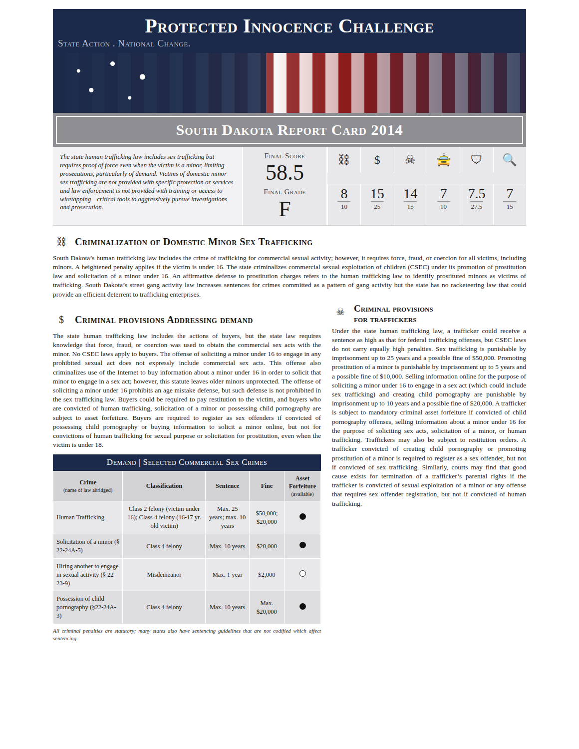Protected Innocence Challenge
State Action . National Change.
South Dakota Report Card 2014
The state human trafficking law includes sex trafficking but requires proof of force even when the victim is a minor, limiting prosecutions, particularly of demand. Victims of domestic minor sex trafficking are not provided with specific protection or services and law enforcement is not provided with training or access to wiretapping—critical tools to aggressively pursue investigations and prosecution.
Final Score
58.5
Final Grade
F
⛓
$
☠
🚖
🛡
🔍
8
10
15
25
14
15
7
10
7.5
27.5
7
15
⛓
Criminalization of Domestic Minor Sex Trafficking
South Dakota’s human trafficking law includes the crime of trafficking for commercial sexual activity; however, it requires force, fraud, or coercion for all victims, including minors. A heightened penalty applies if the victim is under 16. The state criminalizes commercial sexual exploitation of children (CSEC) under its promotion of prostitution law and solicitation of a minor under 16. An affirmative defense to prostitution charges refers to the human trafficking law to identify prostituted minors as victims of trafficking. South Dakota’s street gang activity law increases sentences for crimes committed as a pattern of gang activity but the state has no racketeering law that could provide an efficient deterrent to trafficking enterprises.
$
Criminal provisions Addressing demand
The state human trafficking law includes the actions of buyers, but the state law requires knowledge that force, fraud, or coercion was used to obtain the commercial sex acts with the minor. No CSEC laws apply to buyers. The offense of soliciting a minor under 16 to engage in any prohibited sexual act does not expressly include commercial sex acts. This offense also criminalizes use of the Internet to buy information about a minor under 16 in order to solicit that minor to engage in a sex act; however, this statute leaves older minors unprotected. The offense of soliciting a minor under 16 prohibits an age mistake defense, but such defense is not prohibited in the sex trafficking law. Buyers could be required to pay restitution to the victim, and buyers who are convicted of human trafficking, solicitation of a minor or possessing child pornography are subject to asset forfeiture. Buyers are required to register as sex offenders if convicted of possessing child pornography or buying information to solicit a minor online, but not for convictions of human trafficking for sexual purpose or solicitation for prostitution, even when the victim is under 18.
Demand | Selected Commercial Sex Crimes
| Crime (name of law abridged) | Classification | Sentence | Fine | Asset Forfeiture (available) |
| --- | --- | --- | --- | --- |
| Human Trafficking | Class 2 felony (victim under 16); Class 4 felony (16-17 yr. old victim) | Max. 25 years; max. 10 years | $50,000; $20,000 | |
| Solicitation of a minor (§ 22-24A-5) | Class 4 felony | Max. 10 years | $20,000 | |
| Hiring another to engage in sexual activity (§ 22-23-9) | Misdemeanor | Max. 1 year | $2,000 | |
| Possession of child pornography (§22-24A-3) | Class 4 felony | Max. 10 years | Max. $20,000 | |
All criminal penalties are statutory; many states also have sentencing guidelines that are not codified which affect sentencing.
☠
Criminal provisions
for traffickers
Under the state human trafficking law, a trafficker could receive a sentence as high as that for federal trafficking offenses, but CSEC laws do not carry equally high penalties. Sex trafficking is punishable by imprisonment up to 25 years and a possible fine of $50,000. Promoting prostitution of a minor is punishable by imprisonment up to 5 years and a possible fine of $10,000. Selling information online for the purpose of soliciting a minor under 16 to engage in a sex act (which could include sex trafficking) and creating child pornography are punishable by imprisonment up to 10 years and a possible fine of $20,000. A trafficker is subject to mandatory criminal asset forfeiture if convicted of child pornography offenses, selling information about a minor under 16 for the purpose of soliciting sex acts, solicitation of a minor, or human trafficking. Traffickers may also be subject to restitution orders. A trafficker convicted of creating child pornography or promoting prostitution of a minor is required to register as a sex offender, but not if convicted of sex trafficking. Similarly, courts may find that good cause exists for termination of a trafficker’s parental rights if the trafficker is convicted of sexual exploitation of a minor or any offense that requires sex offender registration, but not if convicted of human trafficking.